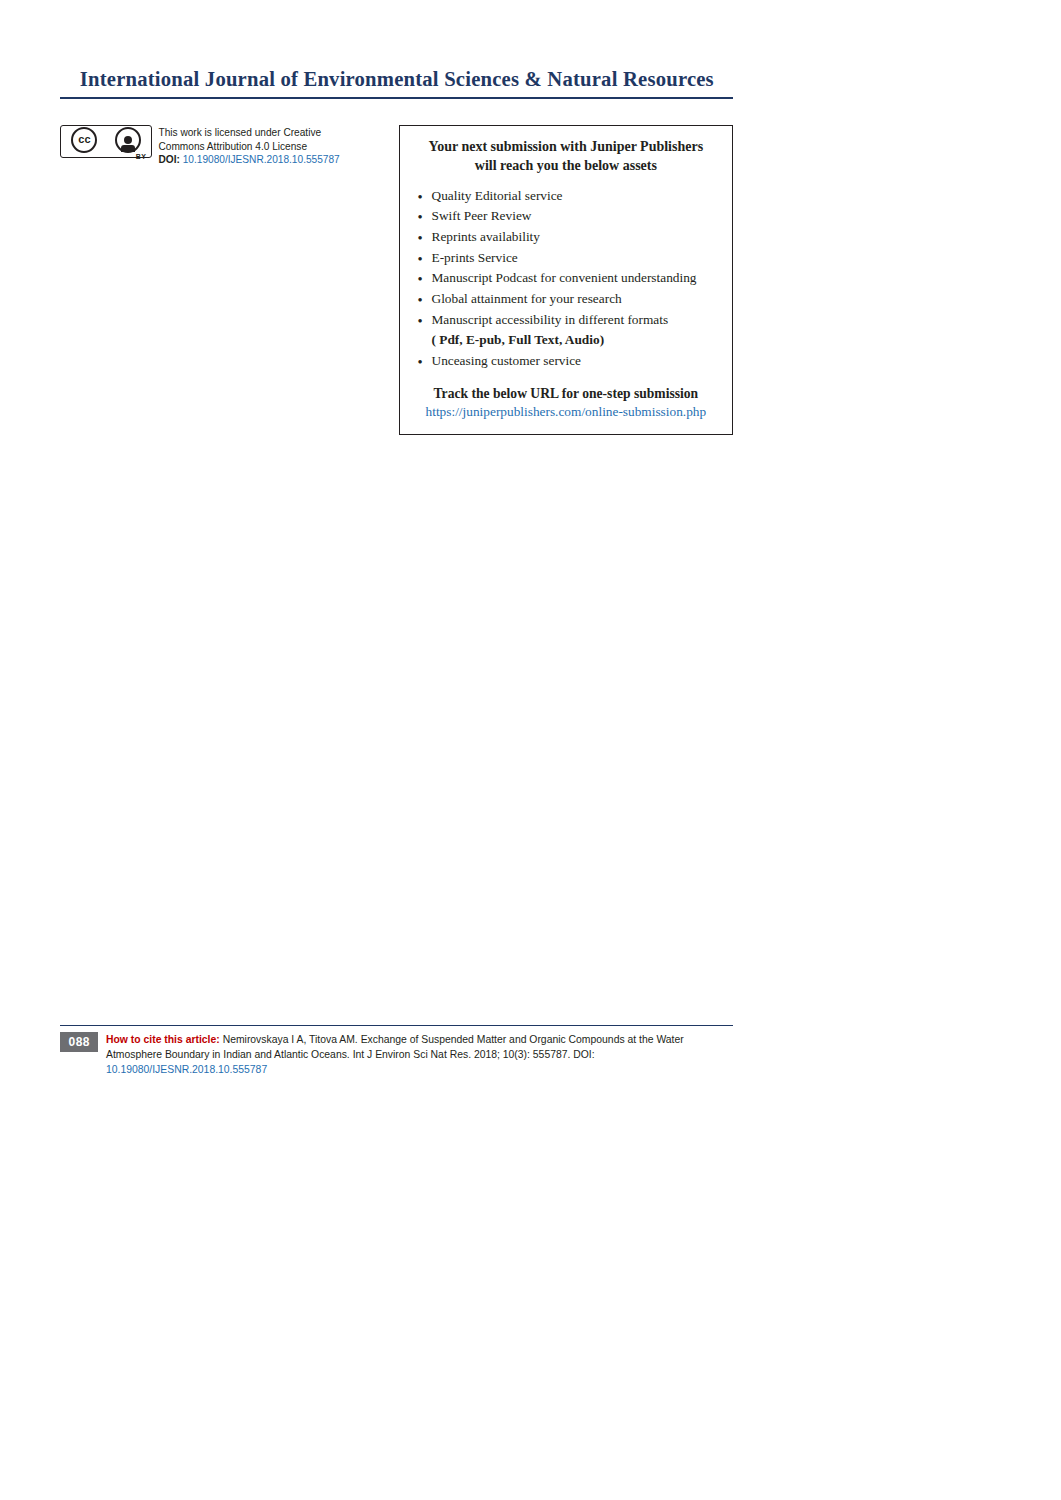International Journal of Environmental Sciences & Natural Resources
cc
BY
This work is licensed under Creative
Commons Attribution 4.0 License
DOI: 10.19080/IJESNR.2018.10.555787
Your next submission with Juniper Publishers
will reach you the below assets
Quality Editorial service
Swift Peer Review
Reprints availability
E-prints Service
Manuscript Podcast for convenient understanding
Global attainment for your research
Manuscript accessibility in different formats
( Pdf, E-pub, Full Text, Audio)
Unceasing customer service
Track the below URL for one-step submission
https://juniperpublishers.com/online-submission.php
088
How to cite this article: Nemirovskaya I A, Titova AM. Exchange of Suspended Matter and Organic Compounds at the Water Atmosphere Boundary in Indian and Atlantic Oceans. Int J Environ Sci Nat Res. 2018; 10(3): 555787. DOI: 10.19080/IJESNR.2018.10.555787